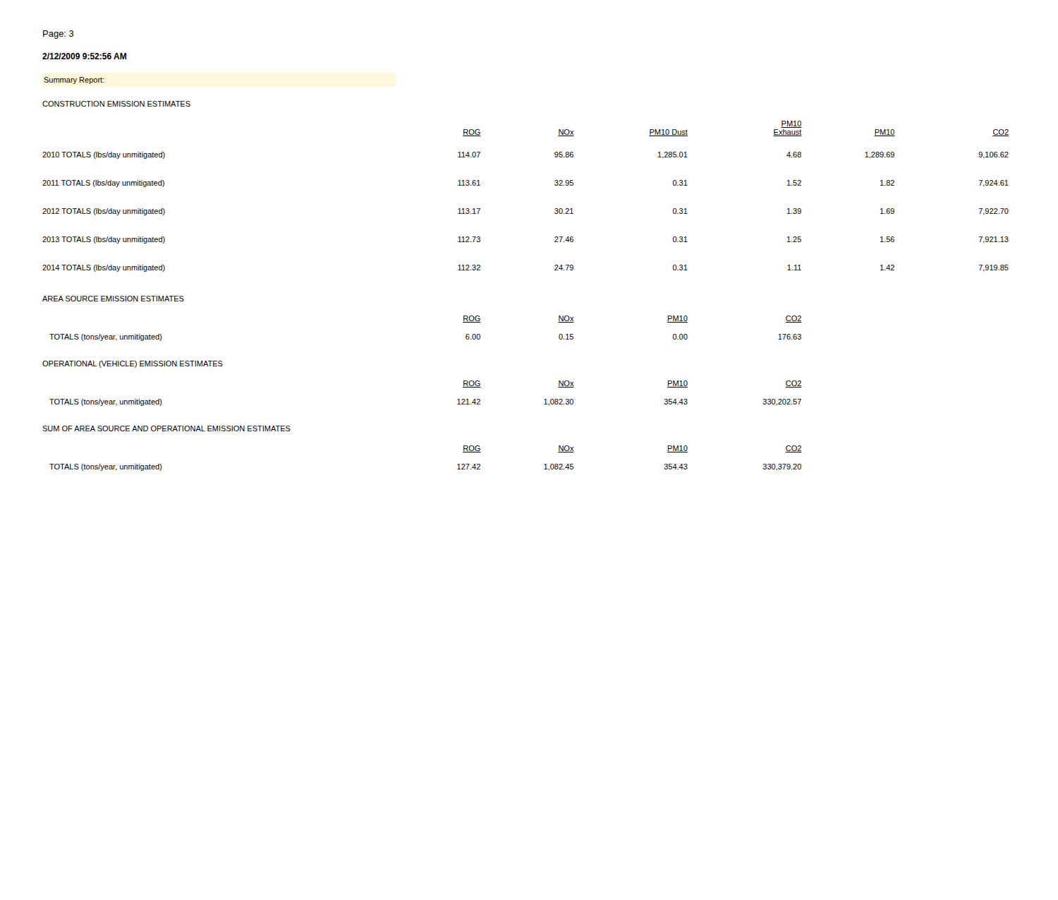Page: 3
2/12/2009 9:52:56 AM
Summary Report:
CONSTRUCTION EMISSION ESTIMATES
| | ROG | NO x | PM10 Dust | PM10 Exhaust | PM10 | CO2 |
| --- | --- | --- | --- | --- | --- | --- |
| 2010 TOTALS (lbs/day unmitigated) | 114.07 | 95.86 | 1,285.01 | 4.68 | 1,289.69 | 9,106.62 |
| 2011 TOTALS (lbs/day unmitigated) | 113.61 | 32.95 | 0.31 | 1.52 | 1.82 | 7,924.61 |
| 2012 TOTALS (lbs/day unmitigated) | 113.17 | 30.21 | 0.31 | 1.39 | 1.69 | 7,922.70 |
| 2013 TOTALS (lbs/day unmitigated) | 112.73 | 27.46 | 0.31 | 1.25 | 1.56 | 7,921.13 |
| 2014 TOTALS (lbs/day unmitigated) | 112.32 | 24.79 | 0.31 | 1.11 | 1.42 | 7,919.85 |
AREA SOURCE EMISSION ESTIMATES
| | ROG | NO x | PM10 | CO2 | | |
| --- | --- | --- | --- | --- | --- | --- |
| TOTALS (tons/year, unmitigated) | 6.00 | 0.15 | 0.00 | 176.63 | | |
OPERATIONAL (VEHICLE) EMISSION ESTIMATES
| | ROG | NO x | PM10 | CO2 | | |
| --- | --- | --- | --- | --- | --- | --- |
| TOTALS (tons/year, unmitigated) | 121.42 | 1,082.30 | 354.43 | 330,202.57 | | |
SUM OF AREA SOURCE AND OPERATIONAL EMISSION ESTIMATES
| | ROG | NO x | PM10 | CO2 | | |
| --- | --- | --- | --- | --- | --- | --- |
| TOTALS (tons/year, unmitigated) | 127.42 | 1,082.45 | 354.43 | 330,379.20 | | |